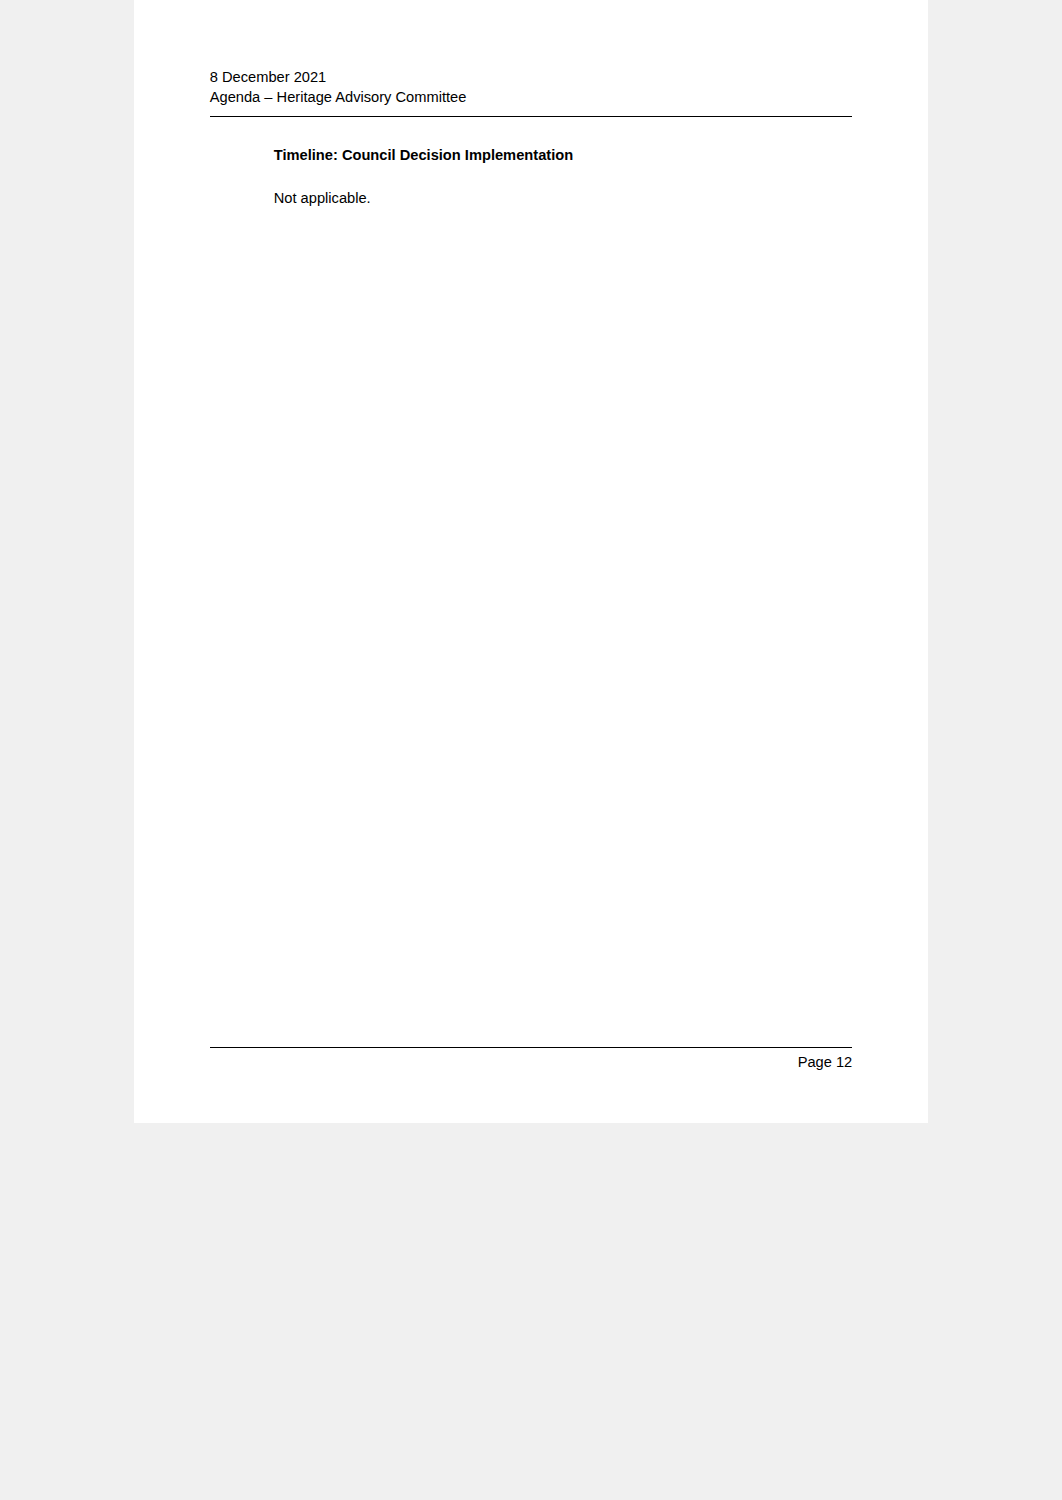8 December 2021 Agenda – Heritage Advisory Committee
Timeline: Council Decision Implementation
Not applicable.
Page 12